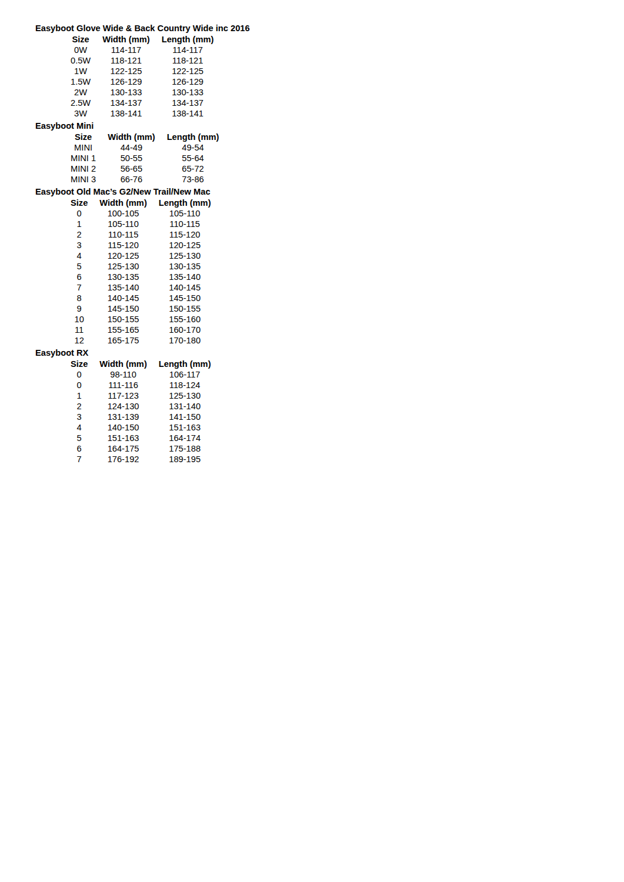Easyboot Glove Wide & Back Country Wide inc 2016
| Size | Width (mm) | Length (mm) |
| --- | --- | --- |
| 0W | 114-117 | 114-117 |
| 0.5W | 118-121 | 118-121 |
| 1W | 122-125 | 122-125 |
| 1.5W | 126-129 | 126-129 |
| 2W | 130-133 | 130-133 |
| 2.5W | 134-137 | 134-137 |
| 3W | 138-141 | 138-141 |
Easyboot Mini
| Size | Width (mm) | Length (mm) |
| --- | --- | --- |
| MINI | 44-49 | 49-54 |
| MINI 1 | 50-55 | 55-64 |
| MINI 2 | 56-65 | 65-72 |
| MINI 3 | 66-76 | 73-86 |
Easyboot Old Mac’s G2/New Trail/New Mac
| Size | Width (mm) | Length (mm) |
| --- | --- | --- |
| 0 | 100-105 | 105-110 |
| 1 | 105-110 | 110-115 |
| 2 | 110-115 | 115-120 |
| 3 | 115-120 | 120-125 |
| 4 | 120-125 | 125-130 |
| 5 | 125-130 | 130-135 |
| 6 | 130-135 | 135-140 |
| 7 | 135-140 | 140-145 |
| 8 | 140-145 | 145-150 |
| 9 | 145-150 | 150-155 |
| 10 | 150-155 | 155-160 |
| 11 | 155-165 | 160-170 |
| 12 | 165-175 | 170-180 |
Easyboot RX
| Size | Width (mm) | Length (mm) |
| --- | --- | --- |
| 0 | 98-110 | 106-117 |
| 0 | 111-116 | 118-124 |
| 1 | 117-123 | 125-130 |
| 2 | 124-130 | 131-140 |
| 3 | 131-139 | 141-150 |
| 4 | 140-150 | 151-163 |
| 5 | 151-163 | 164-174 |
| 6 | 164-175 | 175-188 |
| 7 | 176-192 | 189-195 |